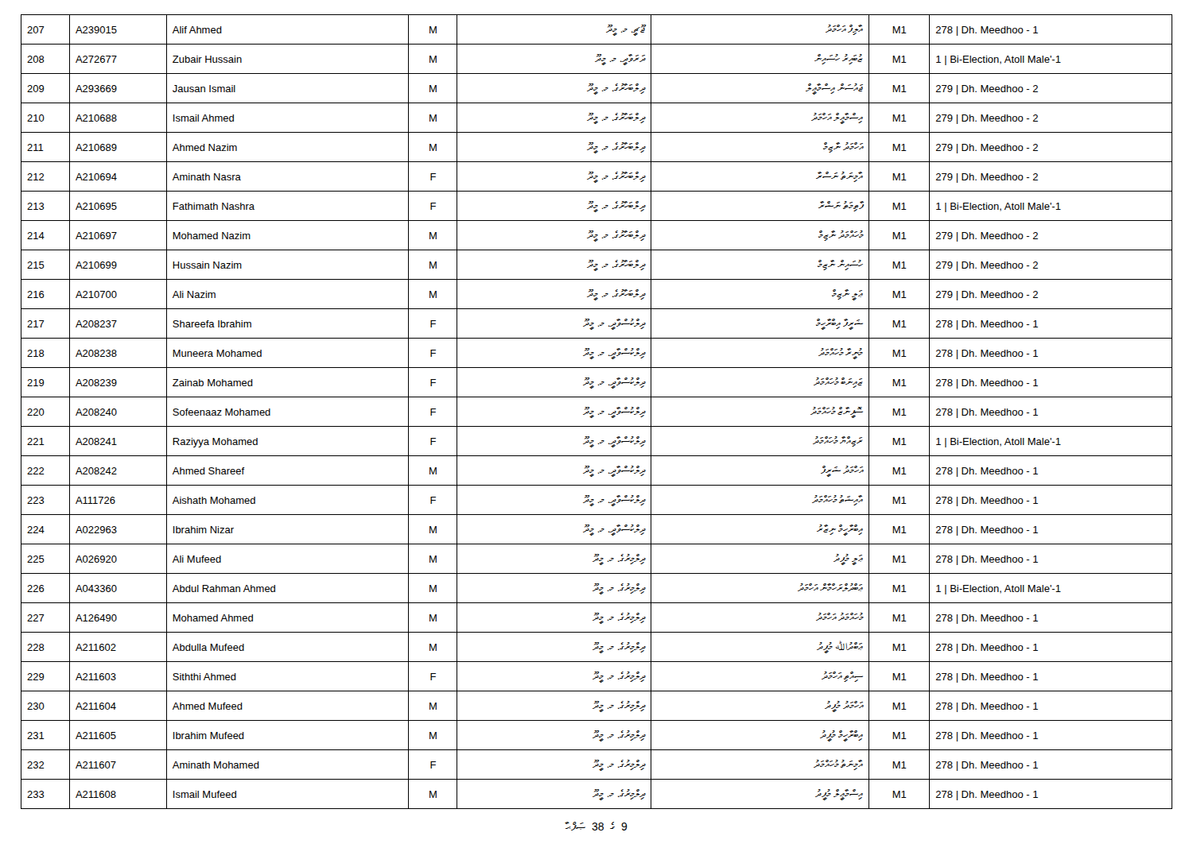| 207 | A239015 | Alif Ahmed | M | ޖޫޗީ، މ. މީދޫ | އާލިފް އަހްމަދު | M1 | 278 / Dh. Meedhoo - 1 |
| 208 | A272677 | Zubair Hussain | M | ދަރަވާދީ، މ. މީދޫ | ޒުބައިރު ހުސައިން | M1 | 1 / Bi-Election, Atoll Male'-1 |
| 209 | A293669 | Jausan Ismail | M | ދިލްބަހާރުގެ، މ. މީދޫ | ޖައުސަން އިސްމާޢީލް | M1 | 279 / Dh. Meedhoo - 2 |
| 210 | A210688 | Ismail Ahmed | M | ދިލްބަހާރުގެ، މ. މީދޫ | އިސްމާޢީލް އަހްމަދު | M1 | 279 / Dh. Meedhoo - 2 |
| 211 | A210689 | Ahmed Nazim | M | ދިލްބަހާރުގެ، މ. މީދޫ | އަހްމަދު ނާޒިމް | M1 | 279 / Dh. Meedhoo - 2 |
| 212 | A210694 | Aminath Nasra | F | ދިލްބަހާރުގެ، މ. މީދޫ | އާމިނަތު ނަސްރާ | M1 | 279 / Dh. Meedhoo - 2 |
| 213 | A210695 | Fathimath Nashra | F | ދިލްބަހާރުގެ، މ. މީދޫ | ފާތިމަތު ނަޝްރާ | M1 | 1 / Bi-Election, Atoll Male'-1 |
| 214 | A210697 | Mohamed Nazim | M | ދިލްބަހާރުގެ، މ. މީދޫ | މުހައްމަދު ނާޒިމް | M1 | 279 / Dh. Meedhoo - 2 |
| 215 | A210699 | Hussain Nazim | M | ދިލްބަހާރުގެ، މ. މީދޫ | ހުސައިން ނާޒިމް | M1 | 279 / Dh. Meedhoo - 2 |
| 216 | A210700 | Ali Nazim | M | ދިލްބަހާރުގެ، މ. މީދޫ | ޢަލީ ނާޒިމް | M1 | 279 / Dh. Meedhoo - 2 |
| 217 | A208237 | Shareefa Ibrahim | F | ދިލްކުސްވާދީ، މ. މީދޫ | ޝަރީފާ އިބްރާހީމް | M1 | 278 / Dh. Meedhoo - 1 |
| 218 | A208238 | Muneera Mohamed | F | ދިލްކުސްވާދީ، މ. މީދޫ | މުނީރާ މުހައްމަދު | M1 | 278 / Dh. Meedhoo - 1 |
| 219 | A208239 | Zainab Mohamed | F | ދިލްކުސްވާދީ، މ. މީދޫ | ޒައިނަބް މުހައްމަދު | M1 | 278 / Dh. Meedhoo - 1 |
| 220 | A208240 | Sofeenaaz Mohamed | F | ދިލްކުސްވާދީ، މ. މީދޫ | ސޮފީނާޒް މުހައްމަދު | M1 | 278 / Dh. Meedhoo - 1 |
| 221 | A208241 | Raziyya Mohamed | F | ދިލްކުސްވާދީ، މ. މީދޫ | ރަޒިއްޔާ މުހައްމަދު | M1 | 1 / Bi-Election, Atoll Male'-1 |
| 222 | A208242 | Ahmed Shareef | M | ދިލްކުސްވާދީ، މ. މީދޫ | އަހްމަދު ޝަރީފް | M1 | 278 / Dh. Meedhoo - 1 |
| 223 | A111726 | Aishath Mohamed | F | ދިލްކުސްވާދީ، މ. މީދޫ | އާއިޝަތު މުހައްމަދު | M1 | 278 / Dh. Meedhoo - 1 |
| 224 | A022963 | Ibrahim Nizar | M | ދިލްކުސްވާދީ، މ. މީދޫ | އިބްރާހީމް ނިޒާރު | M1 | 278 / Dh. Meedhoo - 1 |
| 225 | A026920 | Ali Mufeed | M | ދިލްމިރުގެ، މ. މީދޫ | ޢަލީ މުފީދު | M1 | 278 / Dh. Meedhoo - 1 |
| 226 | A043360 | Abdul Rahman Ahmed | M | ދިލްމިރުގެ، މ. މީދޫ | ޢަބްދުލްރަހްމާން އަހްމަދު | M1 | 1 / Bi-Election, Atoll Male'-1 |
| 227 | A126490 | Mohamed Ahmed | M | ދިލްމިރުގެ، މ. މީދޫ | މުހައްމަދު އަހްމަދު | M1 | 278 / Dh. Meedhoo - 1 |
| 228 | A211602 | Abdulla Mufeed | M | ދިލްމިރުގެ، މ. މީދޫ | ޢަބްދުﷲ މުފީދު | M1 | 278 / Dh. Meedhoo - 1 |
| 229 | A211603 | Siththi Ahmed | F | ދިލްމިރުގެ، މ. މީދޫ | ސިއްތި އަހްމަދު | M1 | 278 / Dh. Meedhoo - 1 |
| 230 | A211604 | Ahmed Mufeed | M | ދިލްމިރުގެ، މ. މީދޫ | އަހްމަދު މުފީދު | M1 | 278 / Dh. Meedhoo - 1 |
| 231 | A211605 | Ibrahim Mufeed | M | ދިލްމިރުގެ، މ. މީދޫ | އިބްރާހީމް މުފީދު | M1 | 278 / Dh. Meedhoo - 1 |
| 232 | A211607 | Aminath Mohamed | F | ދިލްމިރުގެ، މ. މީދޫ | އާމިނަތު މުހައްމަދު | M1 | 278 / Dh. Meedhoo - 1 |
| 233 | A211608 | Ismail Mufeed | M | ދިލްމިރުގެ، މ. މީދޫ | އިސްމާޢީލް މުފީދު | M1 | 278 / Dh. Meedhoo - 1 |
9 ގެ 38 ޞަފްޙާ